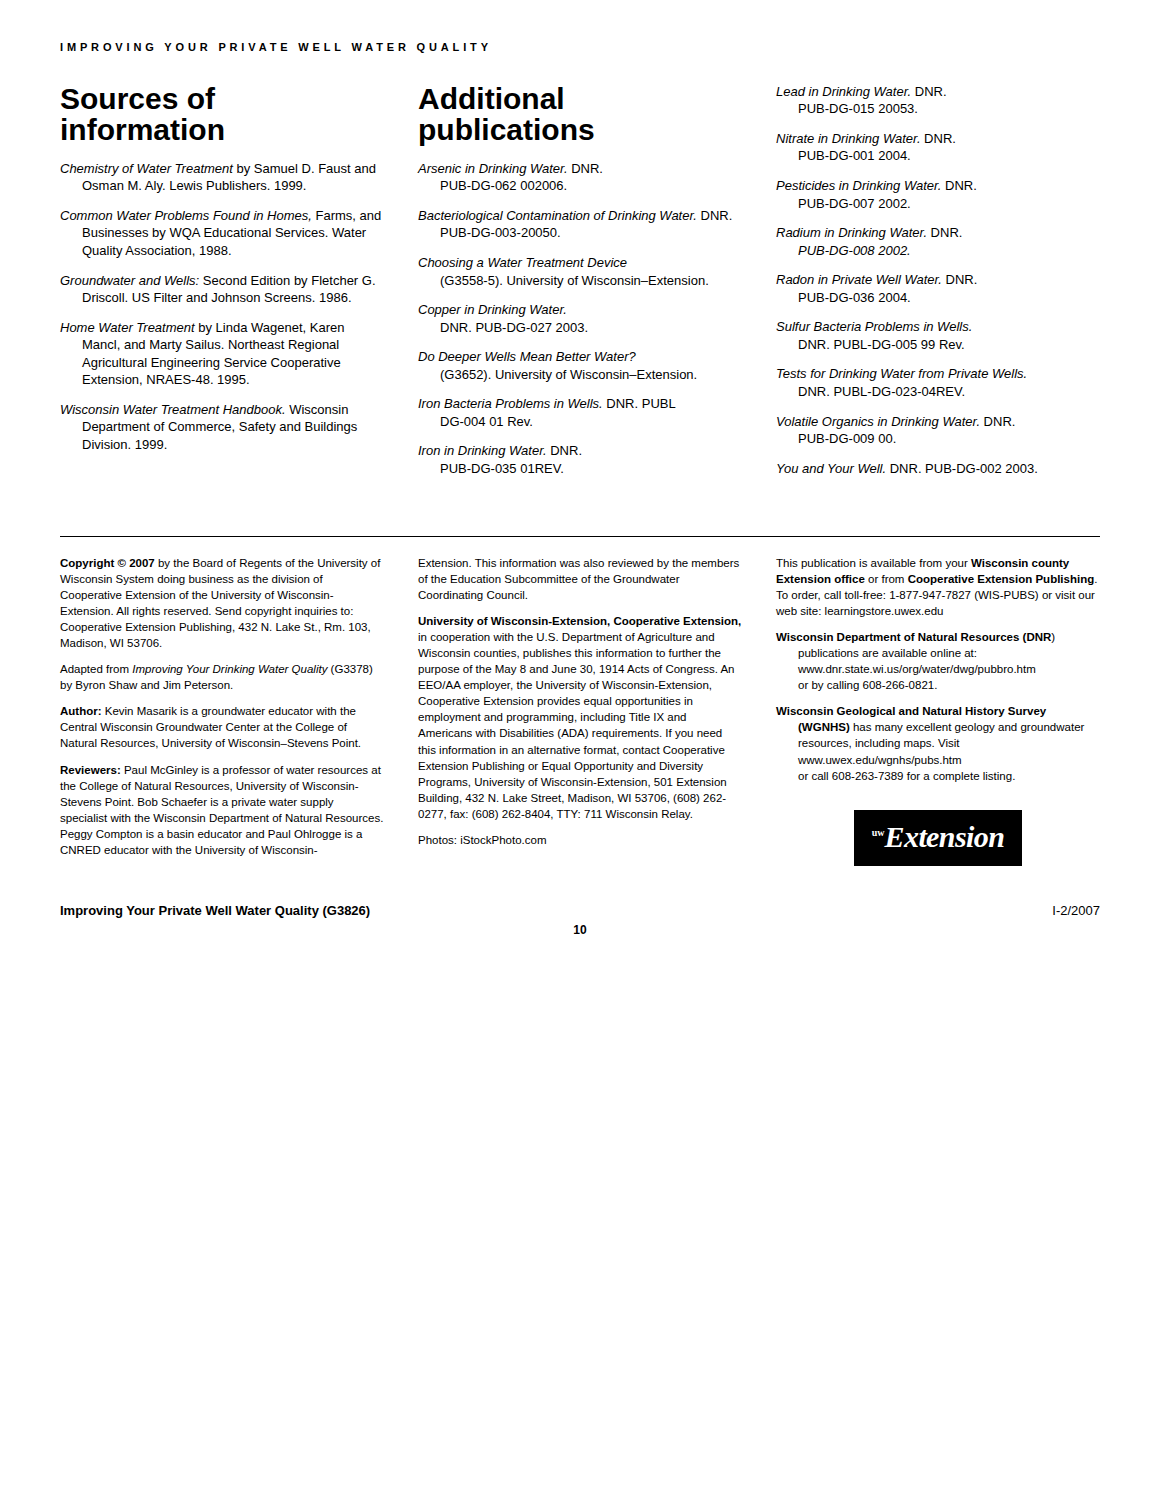Improving Your Private Well Water Quality
Sources of
information
Chemistry of Water Treatment by Samuel D. Faust and Osman M. Aly. Lewis Publishers. 1999.
Common Water Problems Found in Homes, Farms, and Businesses by WQA Educational Services. Water Quality Association, 1988.
Groundwater and Wells: Second Edition by Fletcher G. Driscoll. US Filter and Johnson Screens. 1986.
Home Water Treatment by Linda Wagenet, Karen Mancl, and Marty Sailus. Northeast Regional Agricultural Engineering Service Cooperative Extension, NRAES-48. 1995.
Wisconsin Water Treatment Handbook. Wisconsin Department of Commerce, Safety and Buildings Division. 1999.
Additional
publications
Arsenic in Drinking Water. DNR.PUB-DG-062 002006.
Bacteriological Contamination of Drinking Water. DNR.PUB-DG-003-20050.
Choosing a Water Treatment Device(G3558-5). University of Wisconsin–Extension.
Copper in Drinking Water. DNR. PUB-DG-027 2003.
Do Deeper Wells Mean Better Water?(G3652). University of Wisconsin–Extension.
Iron Bacteria Problems in Wells. DNR. PUBLDG-004 01 Rev.
Iron in Drinking Water. DNR.PUB-DG-035 01REV.
Lead in Drinking Water. DNR.PUB-DG-015 20053.
Nitrate in Drinking Water. DNR.PUB-DG-001 2004.
Pesticides in Drinking Water. DNR.PUB-DG-007 2002.
Radium in Drinking Water. DNR.PUB-DG-008 2002.
Radon in Private Well Water. DNR.PUB-DG-036 2004.
Sulfur Bacteria Problems in Wells. DNR. PUBL-DG-005 99 Rev.
Tests for Drinking Water from Private Wells. DNR. PUBL-DG-023-04REV.
Volatile Organics in Drinking Water. DNR.PUB-DG-009 00.
You and Your Well. DNR. PUB-DG-002 2003.
Copyright © 2007 by the Board of Regents of the University of Wisconsin System doing business as the division of Cooperative Extension of the University of Wisconsin-Extension. All rights reserved. Send copyright inquiries to: Cooperative Extension Publishing, 432 N. Lake St., Rm. 103, Madison, WI 53706.
Adapted from Improving Your Drinking Water Quality (G3378) by Byron Shaw and Jim Peterson.
Author: Kevin Masarik is a groundwater educator with the Central Wisconsin Groundwater Center at the College of Natural Resources, University of Wisconsin–Stevens Point.
Reviewers: Paul McGinley is a professor of water resources at the College of Natural Resources, University of Wisconsin-Stevens Point. Bob Schaefer is a private water supply specialist with the Wisconsin Department of Natural Resources. Peggy Compton is a basin educator and Paul Ohlrogge is a CNRED educator with the University of Wisconsin-
Extension. This information was also reviewed by the members of the Education Subcommittee of the Groundwater Coordinating Council.
University of Wisconsin-Extension, Cooperative Extension, in cooperation with the U.S. Department of Agriculture and Wisconsin counties, publishes this information to further the purpose of the May 8 and June 30, 1914 Acts of Congress. An EEO/AA employer, the University of Wisconsin-Extension, Cooperative Extension provides equal opportunities in employment and programming, including Title IX and Americans with Disabilities (ADA) requirements. If you need this information in an alternative format, contact Cooperative Extension Publishing or Equal Opportunity and Diversity Programs, University of Wisconsin-Extension, 501 Extension Building, 432 N. Lake Street, Madison, WI 53706, (608) 262-0277, fax: (608) 262-8404, TTY: 711 Wisconsin Relay.
Photos: iStockPhoto.com
This publication is available from your Wisconsin county Extension office or from Cooperative Extension Publishing. To order, call toll-free: 1-877-947-7827 (WIS-PUBS) or visit our web site: learningstore.uwex.edu
Wisconsin Department of Natural Resources (DNR) publications are available online at:
www.dnr.state.wi.us/org/water/dwg/pubbro.htm
or by calling 608-266-0821.
Wisconsin Geological and Natural History Survey (WGNHS) has many excellent geology and groundwater resources, including maps. Visit
www.uwex.edu/wgnhs/pubs.htm
or call 608-263-7389 for a complete listing.
uwExtension
Improving Your Private Well Water Quality (G3826) I-2/2007
10